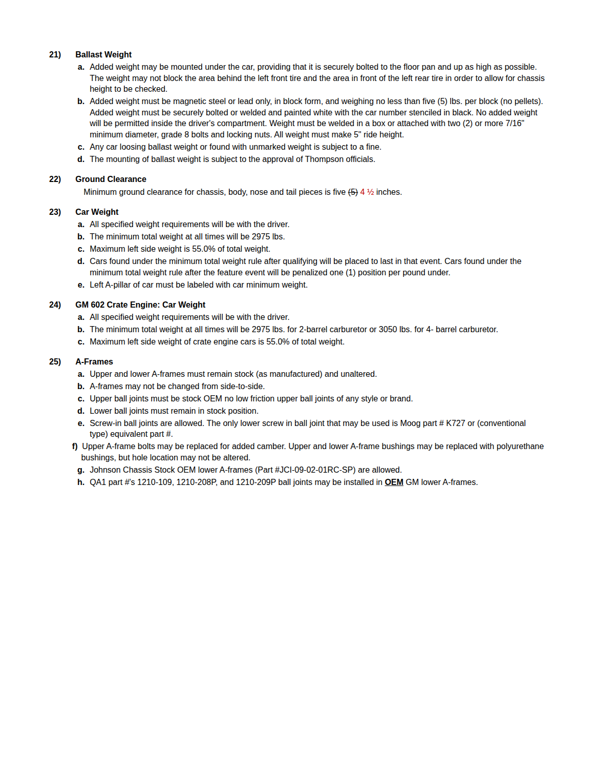21) Ballast Weight
Added weight may be mounted under the car, providing that it is securely bolted to the floor pan and up as high as possible. The weight may not block the area behind the left front tire and the area in front of the left rear tire in order to allow for chassis height to be checked.
Added weight must be magnetic steel or lead only, in block form, and weighing no less than five (5) lbs. per block (no pellets). Added weight must be securely bolted or welded and painted white with the car number stenciled in black. No added weight will be permitted inside the driver's compartment. Weight must be welded in a box or attached with two (2) or more 7/16" minimum diameter, grade 8 bolts and locking nuts. All weight must make 5" ride height.
Any car loosing ballast weight or found with unmarked weight is subject to a fine.
The mounting of ballast weight is subject to the approval of Thompson officials.
22) Ground Clearance
Minimum ground clearance for chassis, body, nose and tail pieces is five (5) 4 ½ inches.
23) Car Weight
All specified weight requirements will be with the driver.
The minimum total weight at all times will be 2975 lbs.
Maximum left side weight is 55.0% of total weight.
Cars found under the minimum total weight rule after qualifying will be placed to last in that event. Cars found under the minimum total weight rule after the feature event will be penalized one (1) position per pound under.
Left A-pillar of car must be labeled with car minimum weight.
24) GM 602 Crate Engine: Car Weight
All specified weight requirements will be with the driver.
The minimum total weight at all times will be 2975 lbs. for 2-barrel carburetor or 3050 lbs. for 4- barrel carburetor.
Maximum left side weight of crate engine cars is 55.0% of total weight.
25) A-Frames
Upper and lower A-frames must remain stock (as manufactured) and unaltered.
A-frames may not be changed from side-to-side.
Upper ball joints must be stock OEM no low friction upper ball joints of any style or brand.
Lower ball joints must remain in stock position.
Screw-in ball joints are allowed. The only lower screw in ball joint that may be used is Moog part # K727 or (conventional type) equivalent part #.
f) Upper A-frame bolts may be replaced for added camber. Upper and lower A-frame bushings may be replaced with polyurethane bushings, but hole location may not be altered.
Johnson Chassis Stock OEM lower A-frames (Part #JCI-09-02-01RC-SP) are allowed.
QA1 part #'s 1210-109, 1210-208P, and 1210-209P ball joints may be installed in OEM GM lower A-frames.